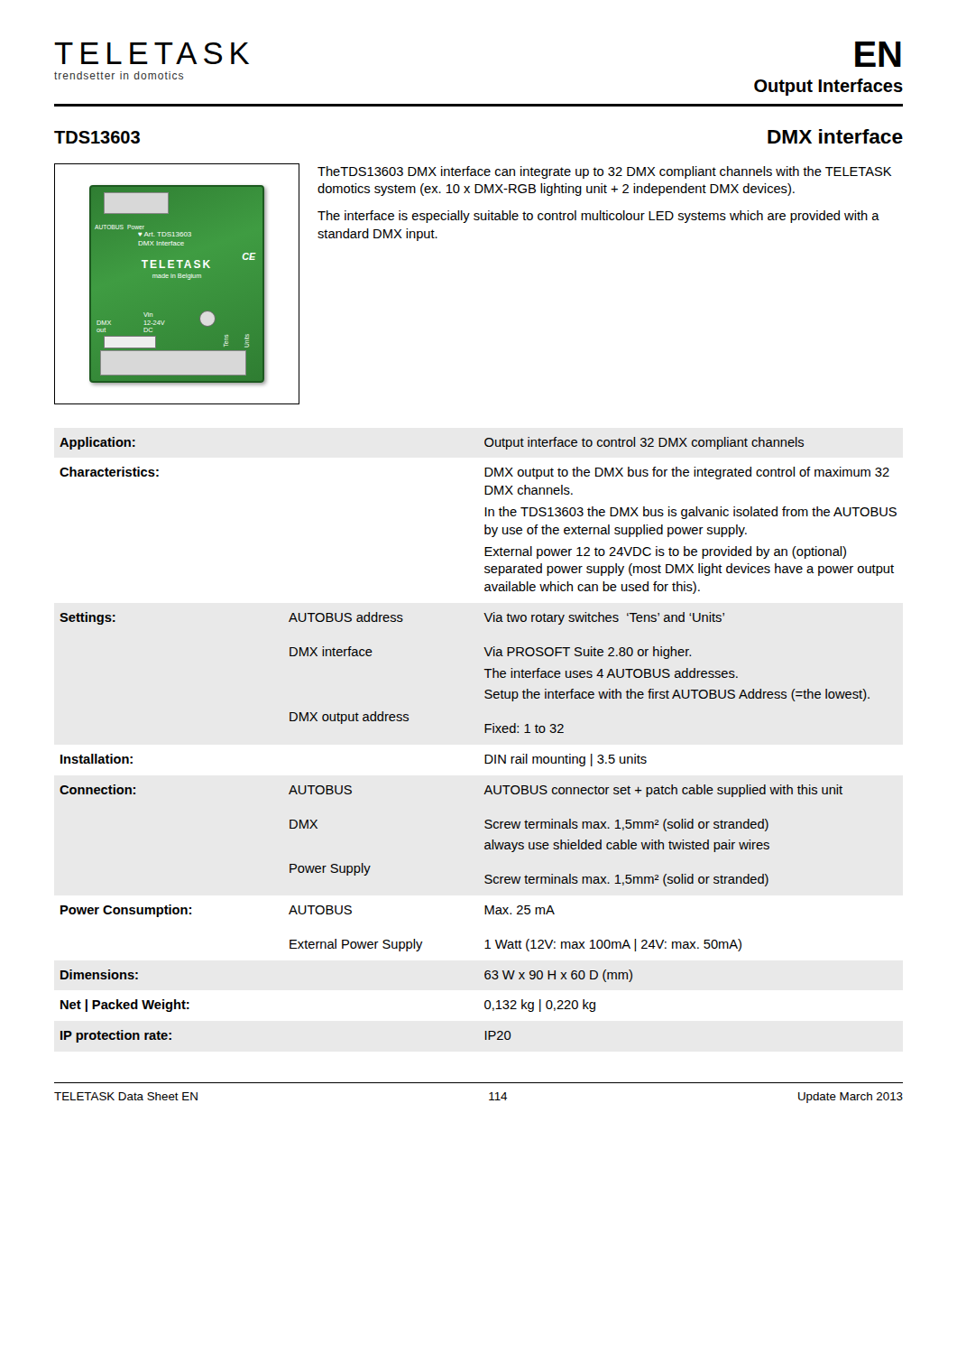TELETASK
trendsetter in domotics
EN
Output Interfaces
TDS13603
DMX interface
AUTOBUS
Power
♥ Art. TDS13603
DMX Interface
TELETASK
made in Belgium
CE
DMX
out
Vin
12-24V
DC
Tens
Units
TheTDS13603 DMX interface can integrate up to 32 DMX compliant channels with the TELETASK domotics system (ex. 10 x DMX-RGB lighting unit + 2 independent DMX devices).
The interface is especially suitable to control multicolour LED systems which are provided with a standard DMX input.
| Application: | | Output interface to control 32 DMX compliant channels |
| Characteristics: | | DMX output to the DMX bus for the integrated control of maximum 32 DMX channels. In the TDS13603 the DMX bus is galvanic isolated from the AUTOBUS by use of the external supplied power supply. External power 12 to 24VDC is to be provided by an (optional) separated power supply (most DMX light devices have a power output available which can be used for this). |
| Settings: | AUTOBUS address DMX interface DMX output address | Via two rotary switches ‘Tens’ and ‘Units’ Via PROSOFT Suite 2.80 or higher. The interface uses 4 AUTOBUS addresses. Setup the interface with the first AUTOBUS Address (=the lowest). Fixed: 1 to 32 |
| Installation: | | DIN rail mounting / 3.5 units |
| Connection: | AUTOBUS DMX Power Supply | AUTOBUS connector set + patch cable supplied with this unit Screw terminals max. 1,5mm² (solid or stranded) always use shielded cable with twisted pair wires Screw terminals max. 1,5mm² (solid or stranded) |
| Power Consumption: | AUTOBUS External Power Supply | Max. 25 mA 1 Watt (12V: max 100mA / 24V: max. 50mA) |
| Dimensions: | | 63 W x 90 H x 60 D (mm) |
| Net / Packed Weight: | | 0,132 kg / 0,220 kg |
| IP protection rate: | | IP20 |
TELETASK Data Sheet EN
114
Update March 2013